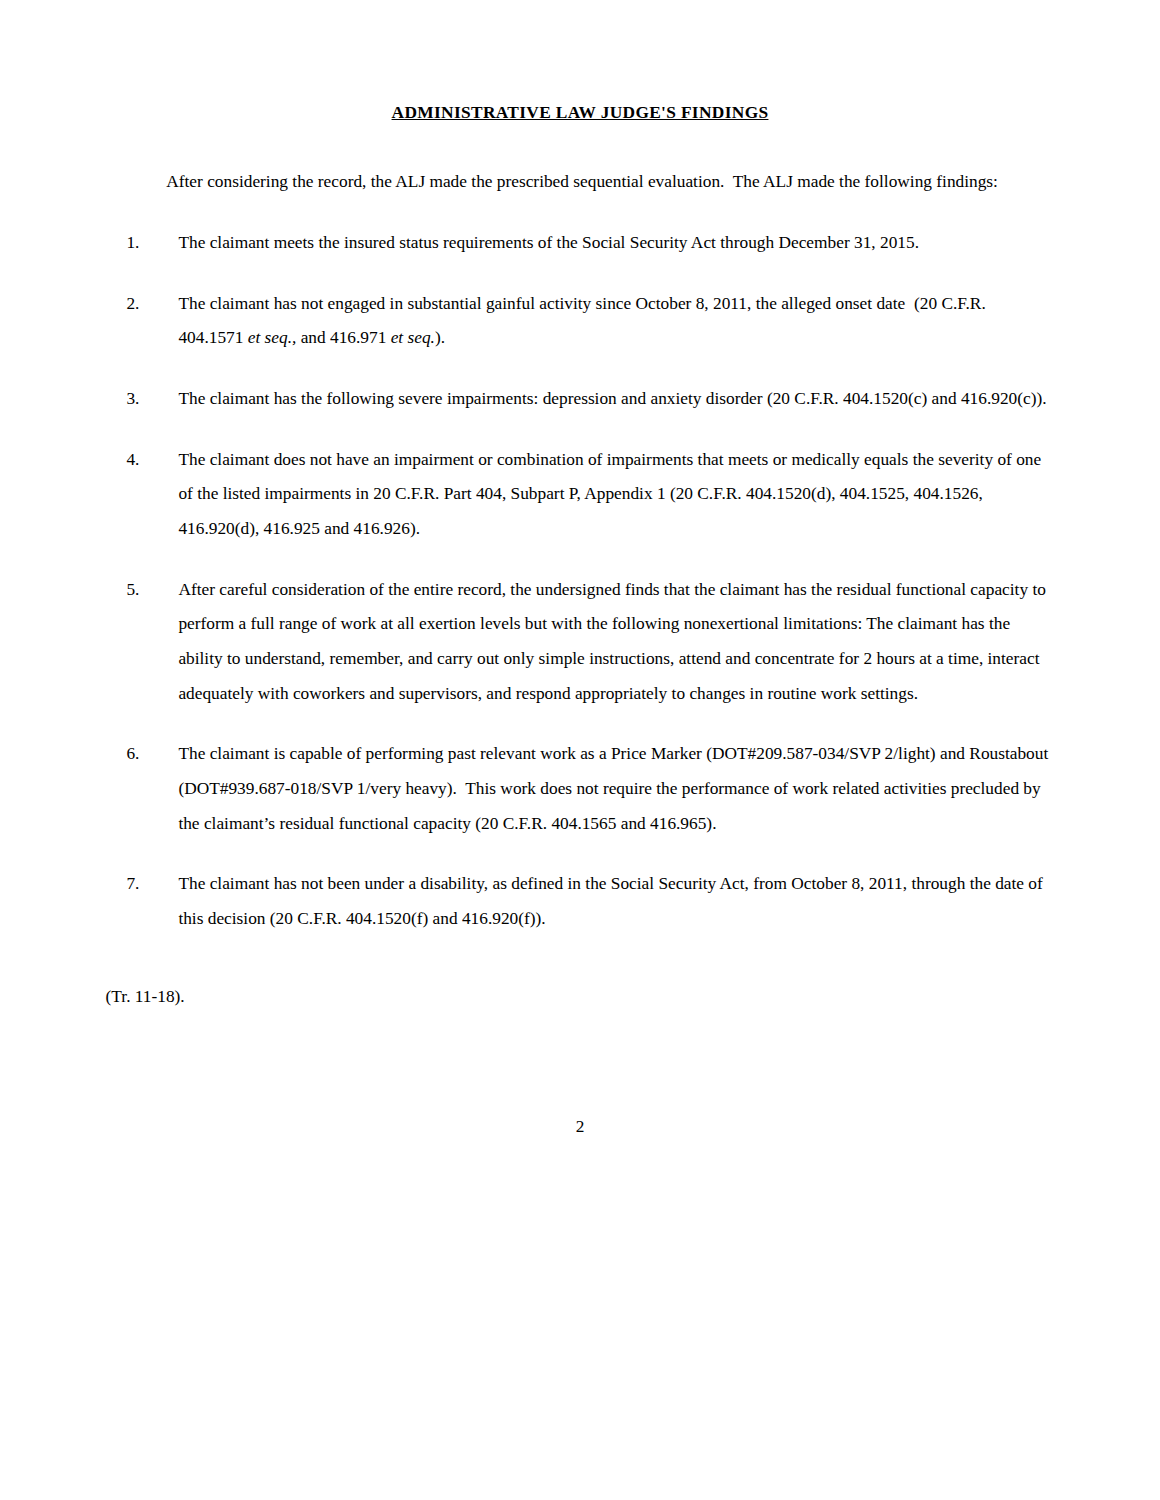ADMINISTRATIVE LAW JUDGE'S FINDINGS
After considering the record, the ALJ made the prescribed sequential evaluation. The ALJ made the following findings:
The claimant meets the insured status requirements of the Social Security Act through December 31, 2015.
The claimant has not engaged in substantial gainful activity since October 8, 2011, the alleged onset date (20 C.F.R. 404.1571 et seq., and 416.971 et seq.).
The claimant has the following severe impairments: depression and anxiety disorder (20 C.F.R. 404.1520(c) and 416.920(c)).
The claimant does not have an impairment or combination of impairments that meets or medically equals the severity of one of the listed impairments in 20 C.F.R. Part 404, Subpart P, Appendix 1 (20 C.F.R. 404.1520(d), 404.1525, 404.1526, 416.920(d), 416.925 and 416.926).
After careful consideration of the entire record, the undersigned finds that the claimant has the residual functional capacity to perform a full range of work at all exertion levels but with the following nonexertional limitations: The claimant has the ability to understand, remember, and carry out only simple instructions, attend and concentrate for 2 hours at a time, interact adequately with coworkers and supervisors, and respond appropriately to changes in routine work settings.
The claimant is capable of performing past relevant work as a Price Marker (DOT#209.587-034/SVP 2/light) and Roustabout (DOT#939.687-018/SVP 1/very heavy). This work does not require the performance of work related activities precluded by the claimant’s residual functional capacity (20 C.F.R. 404.1565 and 416.965).
The claimant has not been under a disability, as defined in the Social Security Act, from October 8, 2011, through the date of this decision (20 C.F.R. 404.1520(f) and 416.920(f)).
(Tr. 11-18).
2